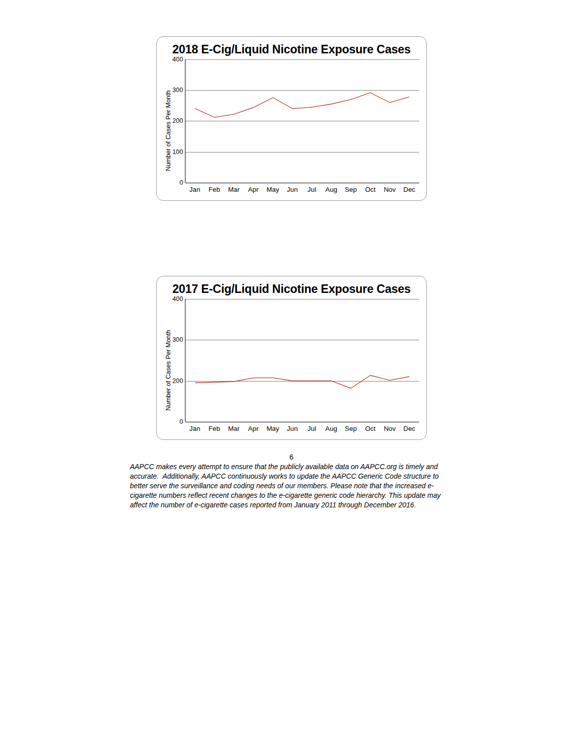2018 E-Cig/Liquid Nicotine Exposure Cases
Number of Cases Per Month
400 300 200 100 0
Jan Feb Mar Apr May Jun Jul Aug Sep Oct Nov Dec
2017 E-Cig/Liquid Nicotine Exposure Cases
Number of Cases Per Month
400 300 200 0
Jan Feb Mar Apr May Jun Jul Aug Sep Oct Nov Dec
6
AAPCC makes every attempt to ensure that the publicly available data on AAPCC.org is timely and accurate. Additionally, AAPCC continuously works to update the AAPCC Generic Code structure to better serve the surveillance and coding needs of our members. Please note that the increased e-cigarette numbers reflect recent changes to the e-cigarette generic code hierarchy. This update may affect the number of e-cigarette cases reported from January 2011 through December 2016.